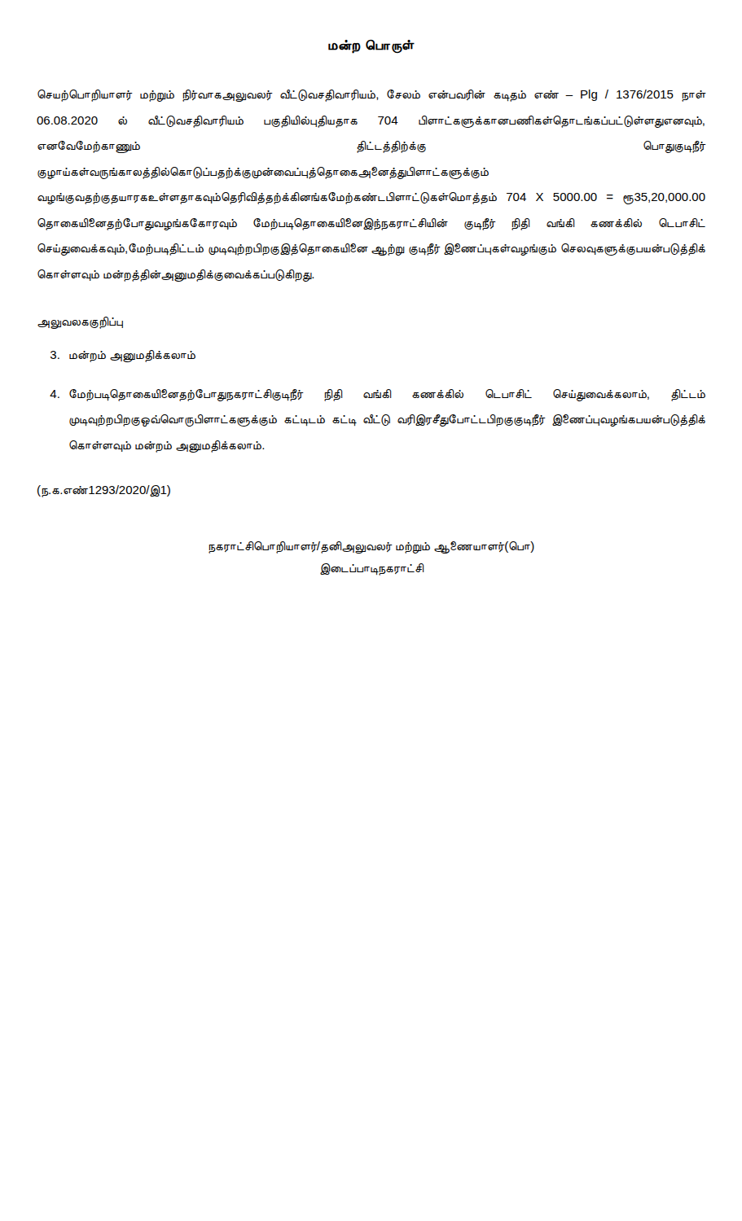மன்ற பொருள்
செயற்பொறியாளர் மற்றும் நிர்வாகஅலுவலர் வீட்டுவசதிவாரியம், சேலம் என்பவரின் கடிதம் எண் – Plg / 1376/2015 நாள் 06.08.2020 ல் வீட்டுவசதிவாரியம் பகுதியில்புதியதாக 704 பிளாட்களுக்கானபணிகள்தொடங்கப்பட்டுள்ளதுஎனவும், எனவேமேற்காணும் திட்டத்திற்க்கு பொதுகுடிநீர் குழாய்கள்வருங்காலத்தில்கொடுப்பதற்க்குமுன்வைப்புத்தொகைஅனைத்துபிளாட்களுக்கும் வழங்குவதற்குதயாரகஉள்ளதாகவும்தெரிவித்தற்க்கினங்கமேற்கண்டபிளாட்டுகள்மொத்தம் 704 X 5000.00 = ரூ35,20,000.00 தொகையினைதற்போதுவழங்ககோரவும் மேற்படிதொகையினைஇந்நகராட்சியின் குடிநீர் நிதி வங்கி கணக்கில் டெபாசிட் செய்துவைக்கவும்,மேற்படிதிட்டம் முடிவுற்றபிறகுஇத்தொகையினை ஆற்று குடிநீர் இணைப்புகள்வழங்கும் செலவுகளுக்குபயன்படுத்திக் கொள்ளவும் மன்றத்தின்அனுமதிக்குவைக்கப்படுகிறது.
அலுவலககுறிப்பு
மன்றம் அனுமதிக்கலாம்
மேற்படிதொகையினைதற்போதுநகராட்சிகுடிநீர் நிதி வங்கி கணக்கில் டெபாசிட் செய்துவைக்கலாம், திட்டம் முடிவுற்றபிறகுஒவ்வொருபிளாட்களுக்கும் கட்டிடம் கட்டி வீட்டு வரிஇரசீதுபோட்டபிறகுகுடிநீர் இணைப்புவழங்கபயன்படுத்திக் கொள்ளவும் மன்றம் அனுமதிக்கலாம்.
(ந.க.எண்1293/2020/இ1)
நகராட்சிபொறியாளர்/தனிஅலுவலர் மற்றும் ஆணையாளர்(பொ)
இடைப்பாடிநகராட்சி